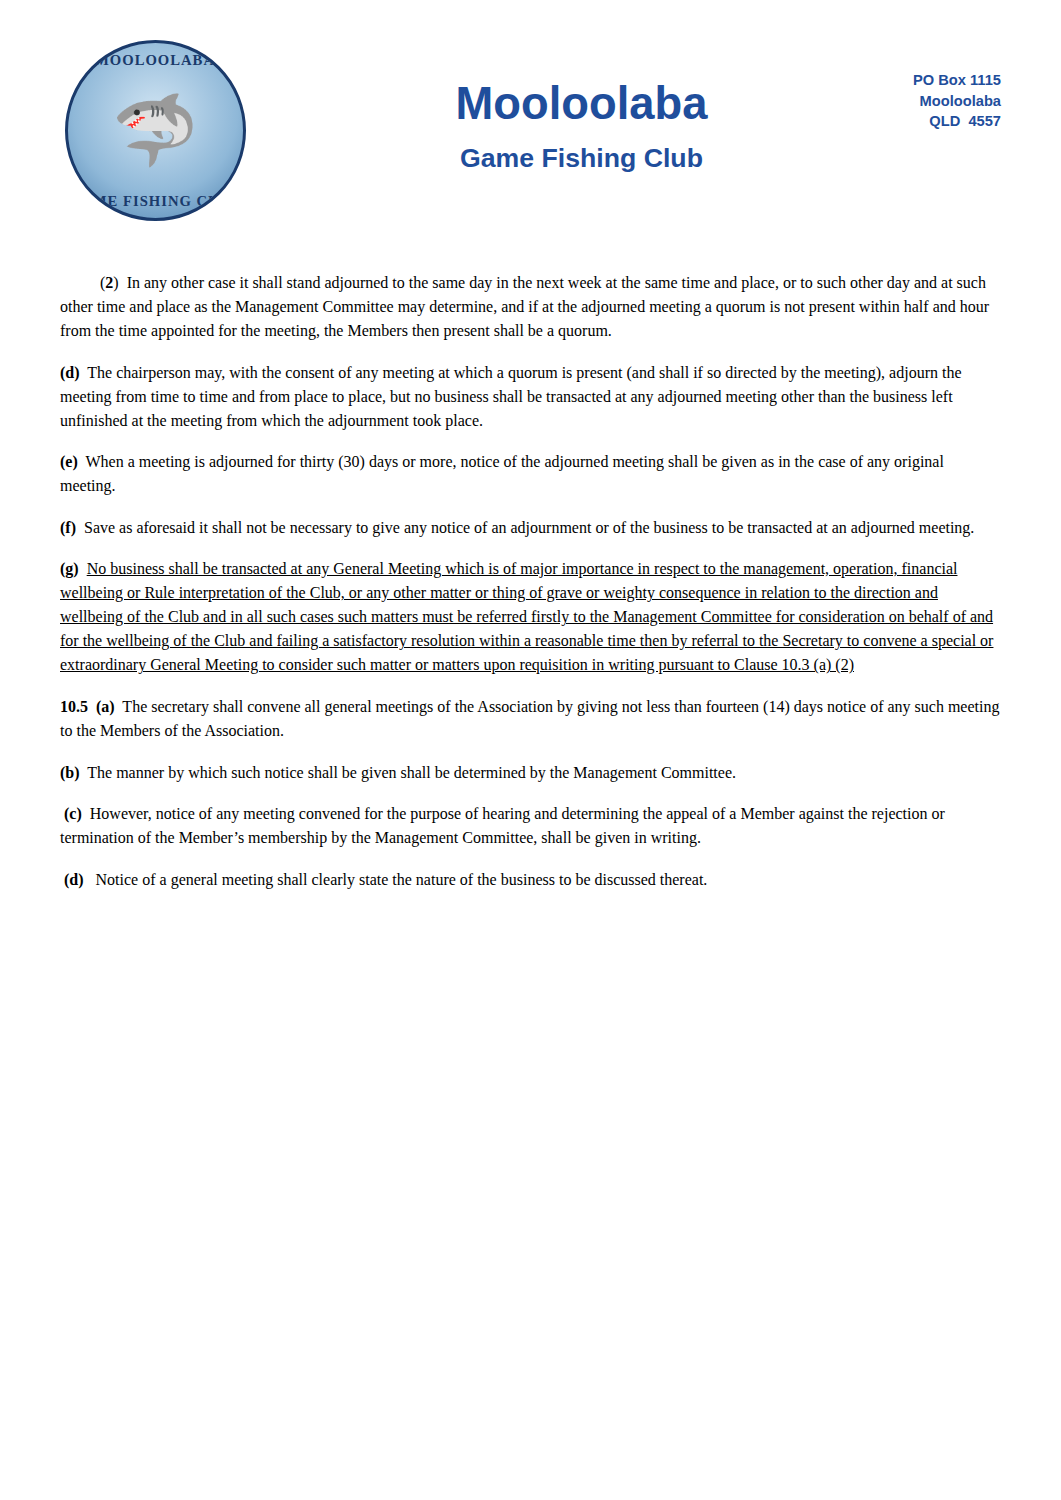MOOLOOLABA
🦈
GAME FISHING CLUB
Mooloolaba
Game Fishing Club
PO Box 1115
Mooloolaba
QLD 4557
(2) In any other case it shall stand adjourned to the same day in the next week at the same time and place, or to such other day and at such other time and place as the Management Committee may determine, and if at the adjourned meeting a quorum is not present within half and hour from the time appointed for the meeting, the Members then present shall be a quorum.
(d) The chairperson may, with the consent of any meeting at which a quorum is present (and shall if so directed by the meeting), adjourn the meeting from time to time and from place to place, but no business shall be transacted at any adjourned meeting other than the business left unfinished at the meeting from which the adjournment took place.
(e) When a meeting is adjourned for thirty (30) days or more, notice of the adjourned meeting shall be given as in the case of any original meeting.
(f) Save as aforesaid it shall not be necessary to give any notice of an adjournment or of the business to be transacted at an adjourned meeting.
(g) No business shall be transacted at any General Meeting which is of major importance in respect to the management, operation, financial wellbeing or Rule interpretation of the Club, or any other matter or thing of grave or weighty consequence in relation to the direction and wellbeing of the Club and in all such cases such matters must be referred firstly to the Management Committee for consideration on behalf of and for the wellbeing of the Club and failing a satisfactory resolution within a reasonable time then by referral to the Secretary to convene a special or extraordinary General Meeting to consider such matter or matters upon requisition in writing pursuant to Clause 10.3 (a) (2)
10.5 (a) The secretary shall convene all general meetings of the Association by giving not less than fourteen (14) days notice of any such meeting to the Members of the Association.
(b) The manner by which such notice shall be given shall be determined by the Management Committee.
(c) However, notice of any meeting convened for the purpose of hearing and determining the appeal of a Member against the rejection or termination of the Member’s membership by the Management Committee, shall be given in writing.
(d) Notice of a general meeting shall clearly state the nature of the business to be discussed thereat.